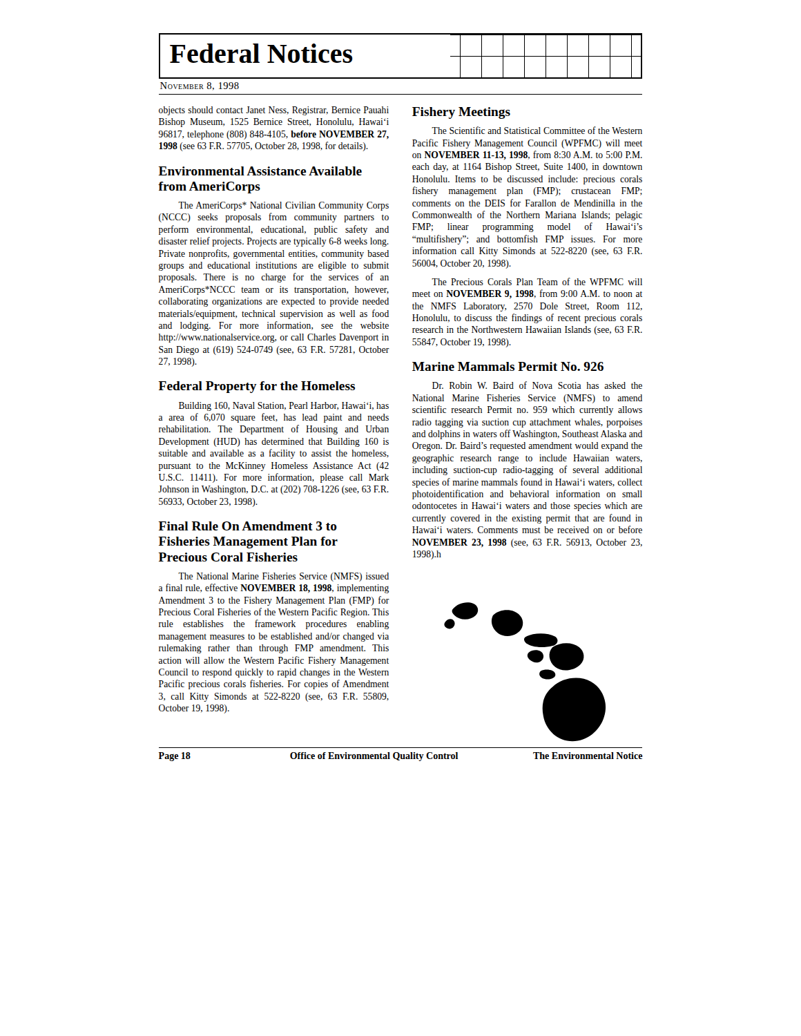Federal Notices
November 8, 1998
objects should contact Janet Ness, Registrar, Bernice Pauahi Bishop Museum, 1525 Bernice Street, Honolulu, Hawaiʻi 96817, telephone (808) 848-4105, before NOVEMBER 27, 1998 (see 63 F.R. 57705, October 28, 1998, for details).
Environmental Assistance Available from AmeriCorps
The AmeriCorps* National Civilian Community Corps (NCCC) seeks proposals from community partners to perform environmental, educational, public safety and disaster relief projects. Projects are typically 6-8 weeks long. Private nonprofits, governmental entities, community based groups and educational institutions are eligible to submit proposals. There is no charge for the services of an AmeriCorps*NCCC team or its transportation, however, collaborating organizations are expected to provide needed materials/equipment, technical supervision as well as food and lodging. For more information, see the website http://www.nationalservice.org, or call Charles Davenport in San Diego at (619) 524-0749 (see, 63 F.R. 57281, October 27, 1998).
Federal Property for the Homeless
Building 160, Naval Station, Pearl Harbor, Hawaiʻi, has a area of 6,070 square feet, has lead paint and needs rehabilitation. The Department of Housing and Urban Development (HUD) has determined that Building 160 is suitable and available as a facility to assist the homeless, pursuant to the McKinney Homeless Assistance Act (42 U.S.C. 11411). For more information, please call Mark Johnson in Washington, D.C. at (202) 708-1226 (see, 63 F.R. 56933, October 23, 1998).
Final Rule On Amendment 3 to Fisheries Management Plan for Precious Coral Fisheries
The National Marine Fisheries Service (NMFS) issued a final rule, effective NOVEMBER 18, 1998, implementing Amendment 3 to the Fishery Management Plan (FMP) for Precious Coral Fisheries of the Western Pacific Region. This rule establishes the framework procedures enabling management measures to be established and/or changed via rulemaking rather than through FMP amendment. This action will allow the Western Pacific Fishery Management Council to respond quickly to rapid changes in the Western Pacific precious corals fisheries. For copies of Amendment 3, call Kitty Simonds at 522-8220 (see, 63 F.R. 55809, October 19, 1998).
Fishery Meetings
The Scientific and Statistical Committee of the Western Pacific Fishery Management Council (WPFMC) will meet on NOVEMBER 11-13, 1998, from 8:30 A.M. to 5:00 P.M. each day, at 1164 Bishop Street, Suite 1400, in downtown Honolulu. Items to be discussed include: precious corals fishery management plan (FMP); crustacean FMP; comments on the DEIS for Farallon de Mendinilla in the Commonwealth of the Northern Mariana Islands; pelagic FMP; linear programming model of Hawaiʻi’s “multifishery”; and bottomfish FMP issues. For more information call Kitty Simonds at 522-8220 (see, 63 F.R. 56004, October 20, 1998).
The Precious Corals Plan Team of the WPFMC will meet on NOVEMBER 9, 1998, from 9:00 A.M. to noon at the NMFS Laboratory, 2570 Dole Street, Room 112, Honolulu, to discuss the findings of recent precious corals research in the Northwestern Hawaiian Islands (see, 63 F.R. 55847, October 19, 1998).
Marine Mammals Permit No. 926
Dr. Robin W. Baird of Nova Scotia has asked the National Marine Fisheries Service (NMFS) to amend scientific research Permit no. 959 which currently allows radio tagging via suction cup attachment whales, porpoises and dolphins in waters off Washington, Southeast Alaska and Oregon. Dr. Baird’s requested amendment would expand the geographic research range to include Hawaiian waters, including suction-cup radio-tagging of several additional species of marine mammals found in Hawaiʻi waters, collect photoidentification and behavioral information on small odontocetes in Hawaiʻi waters and those species which are currently covered in the existing permit that are found in Hawaiʻi waters. Comments must be received on or before NOVEMBER 23, 1998 (see, 63 F.R. 56913, October 23, 1998).h
Page 18
Office of Environmental Quality Control
The Environmental Notice